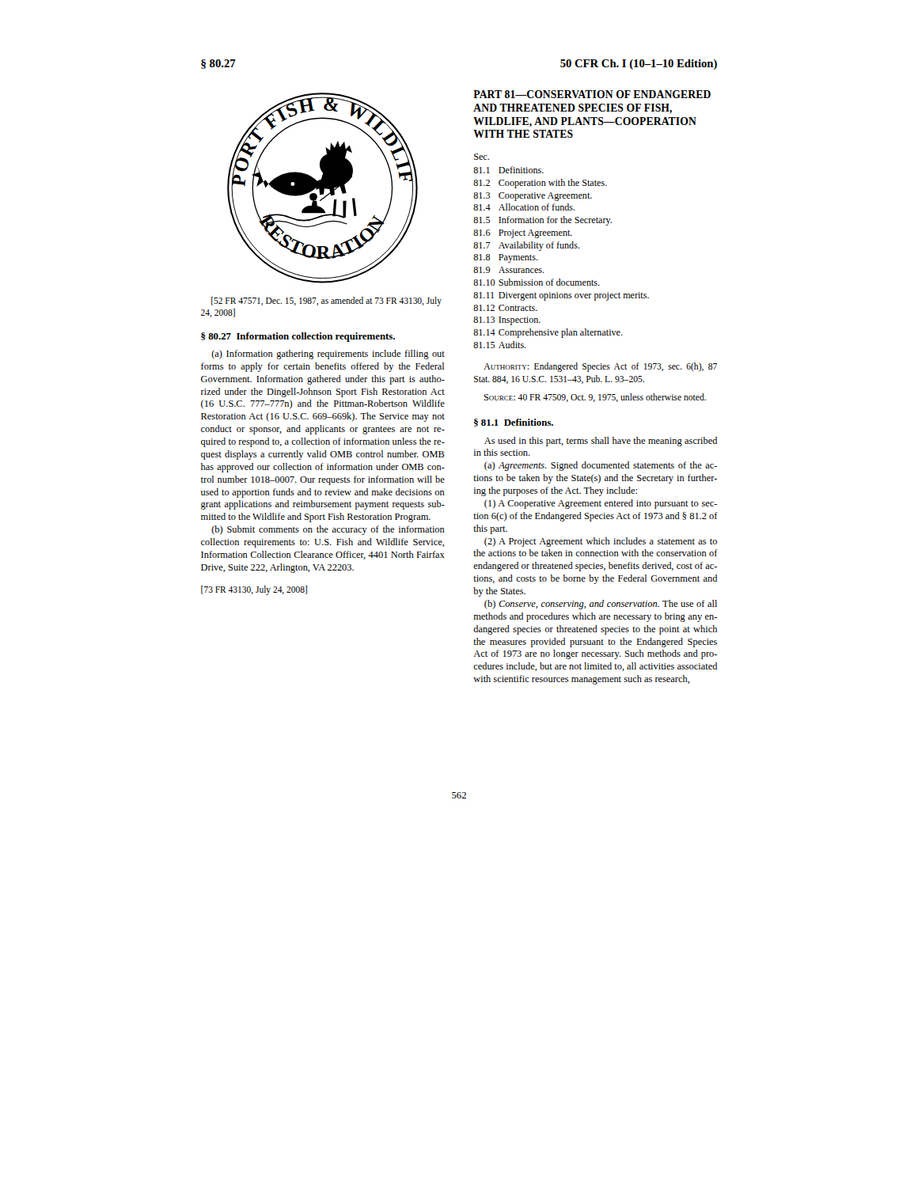§ 80.27 50 CFR Ch. I (10–1–10 Edition)
SPORT FISH & WILDLIFE RESTORATION
[52 FR 47571, Dec. 15, 1987, as amended at 73 FR 43130, July 24, 2008]
§ 80.27 Information collection requirements.
(a) Information gathering requirements include filling out forms to apply for certain benefits offered by the Federal Government. Information gathered under this part is authorized under the Dingell-Johnson Sport Fish Restoration Act (16 U.S.C. 777–777n) and the Pittman-Robertson Wildlife Restoration Act (16 U.S.C. 669–669k). The Service may not conduct or sponsor, and applicants or grantees are not required to respond to, a collection of information unless the request displays a currently valid OMB control number. OMB has approved our collection of information under OMB control number 1018–0007. Our requests for information will be used to apportion funds and to review and make decisions on grant applications and reimbursement payment requests submitted to the Wildlife and Sport Fish Restoration Program.
(b) Submit comments on the accuracy of the information collection requirements to: U.S. Fish and Wildlife Service, Information Collection Clearance Officer, 4401 North Fairfax Drive, Suite 222, Arlington, VA 22203.
[73 FR 43130, July 24, 2008]
PART 81—CONSERVATION OF ENDANGERED AND THREATENED SPECIES OF FISH, WILDLIFE, AND PLANTS—COOPERATION WITH THE STATES
Sec.
81.1 Definitions.
81.2 Cooperation with the States.
81.3 Cooperative Agreement.
81.4 Allocation of funds.
81.5 Information for the Secretary.
81.6 Project Agreement.
81.7 Availability of funds.
81.8 Payments.
81.9 Assurances.
81.10 Submission of documents.
81.11 Divergent opinions over project merits.
81.12 Contracts.
81.13 Inspection.
81.14 Comprehensive plan alternative.
81.15 Audits.
Authority: Endangered Species Act of 1973, sec. 6(h), 87 Stat. 884, 16 U.S.C. 1531–43, Pub. L. 93–205.
Source: 40 FR 47509, Oct. 9, 1975, unless otherwise noted.
§ 81.1 Definitions.
As used in this part, terms shall have the meaning ascribed in this section.
(a) Agreements. Signed documented statements of the actions to be taken by the State(s) and the Secretary in furthering the purposes of the Act. They include:
(1) A Cooperative Agreement entered into pursuant to section 6(c) of the Endangered Species Act of 1973 and § 81.2 of this part.
(2) A Project Agreement which includes a statement as to the actions to be taken in connection with the conservation of endangered or threatened species, benefits derived, cost of actions, and costs to be borne by the Federal Government and by the States.
(b) Conserve, conserving, and conservation. The use of all methods and procedures which are necessary to bring any endangered species or threatened species to the point at which the measures provided pursuant to the Endangered Species Act of 1973 are no longer necessary. Such methods and procedures include, but are not limited to, all activities associated with scientific resources management such as research,
562